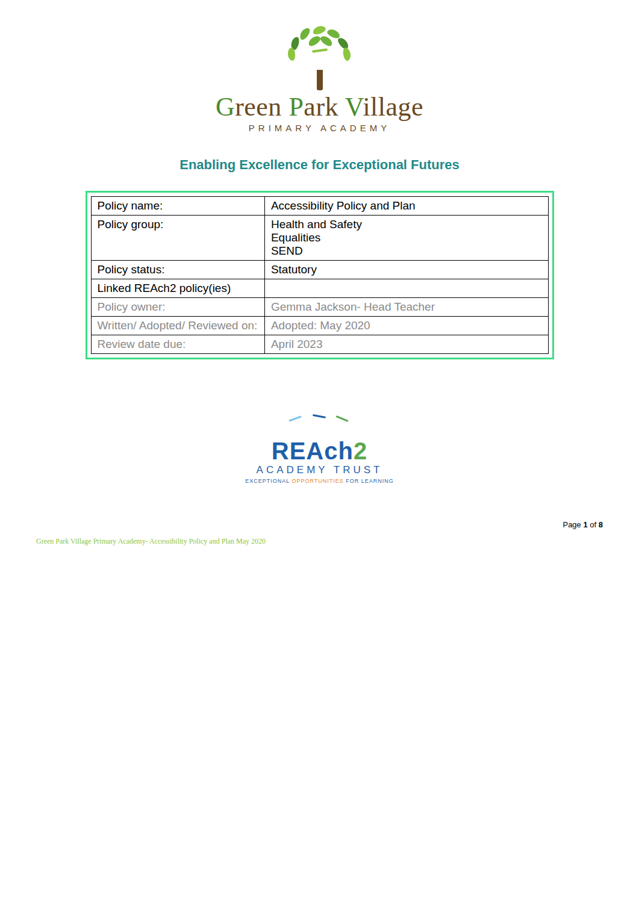Green Park Village
Primary Academy
Enabling Excellence for Exceptional Futures
| Policy name: | Accessibility Policy and Plan |
| Policy group: | Health and Safety Equalities SEND |
| Policy status: | Statutory |
| Linked REAch2 policy(ies) | |
| Policy owner: | Gemma Jackson- Head Teacher |
| Written/ Adopted/ Reviewed on: | Adopted: May 2020 |
| Review date due: | April 2023 |
REAch2
ACADEMY TRUST
EXCEPTIONAL OPPORTUNITIES FOR LEARNING
Page 1 of 8
Green Park Village Primary Academy- Accessibility Policy and Plan May 2020